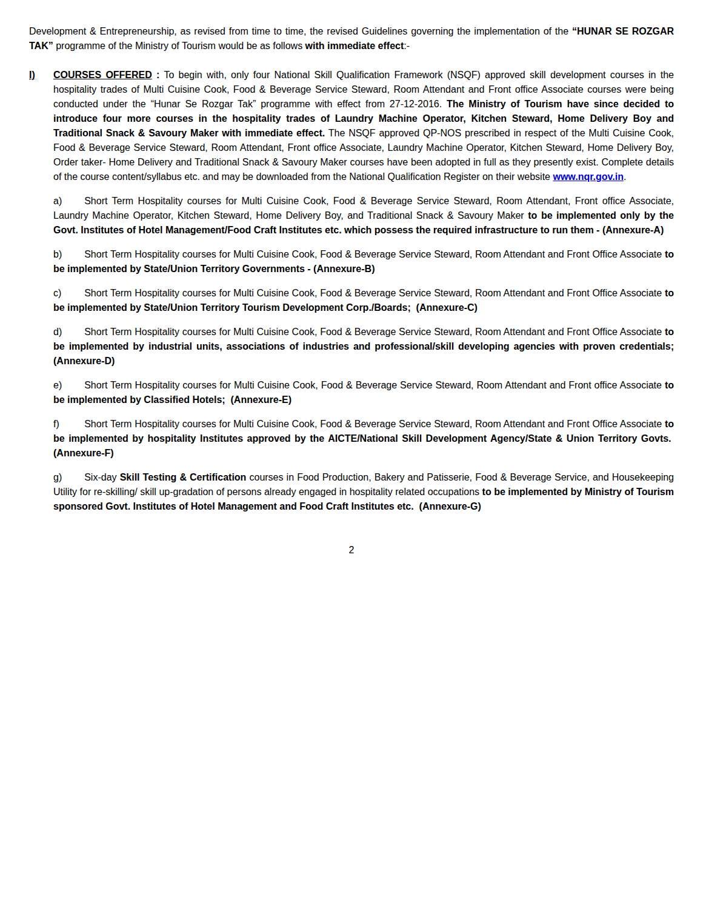Development & Entrepreneurship, as revised from time to time, the revised Guidelines governing the implementation of the “HUNAR SE ROZGAR TAK” programme of the Ministry of Tourism would be as follows with immediate effect:-
I)
COURSES OFFERED : To begin with, only four National Skill Qualification Framework (NSQF) approved skill development courses in the hospitality trades of Multi Cuisine Cook, Food & Beverage Service Steward, Room Attendant and Front office Associate courses were being conducted under the “Hunar Se Rozgar Tak” programme with effect from 27-12-2016. The Ministry of Tourism have since decided to introduce four more courses in the hospitality trades of Laundry Machine Operator, Kitchen Steward, Home Delivery Boy and Traditional Snack & Savoury Maker with immediate effect. The NSQF approved QP-NOS prescribed in respect of the Multi Cuisine Cook, Food & Beverage Service Steward, Room Attendant, Front office Associate, Laundry Machine Operator, Kitchen Steward, Home Delivery Boy, Order taker- Home Delivery and Traditional Snack & Savoury Maker courses have been adopted in full as they presently exist. Complete details of the course content/syllabus etc. and may be downloaded from the National Qualification Register on their website www.nqr.gov.in.
a) Short Term Hospitality courses for Multi Cuisine Cook, Food & Beverage Service Steward, Room Attendant, Front office Associate, Laundry Machine Operator, Kitchen Steward, Home Delivery Boy, and Traditional Snack & Savoury Maker to be implemented only by the Govt. Institutes of Hotel Management/Food Craft Institutes etc. which possess the required infrastructure to run them - (Annexure-A)
b) Short Term Hospitality courses for Multi Cuisine Cook, Food & Beverage Service Steward, Room Attendant and Front Office Associate to be implemented by State/Union Territory Governments - (Annexure-B)
c) Short Term Hospitality courses for Multi Cuisine Cook, Food & Beverage Service Steward, Room Attendant and Front Office Associate to be implemented by State/Union Territory Tourism Development Corp./Boards; (Annexure-C)
d) Short Term Hospitality courses for Multi Cuisine Cook, Food & Beverage Service Steward, Room Attendant and Front Office Associate to be implemented by industrial units, associations of industries and professional/skill developing agencies with proven credentials;(Annexure-D)
e) Short Term Hospitality courses for Multi Cuisine Cook, Food & Beverage Service Steward, Room Attendant and Front office Associate to be implemented by Classified Hotels; (Annexure-E)
f) Short Term Hospitality courses for Multi Cuisine Cook, Food & Beverage Service Steward, Room Attendant and Front Office Associate to be implemented by hospitality Institutes approved by the AICTE/National Skill Development Agency/State & Union Territory Govts. (Annexure-F)
g) Six-day Skill Testing & Certification courses in Food Production, Bakery and Patisserie, Food & Beverage Service, and Housekeeping Utility for re-skilling/ skill up-gradation of persons already engaged in hospitality related occupations to be implemented by Ministry of Tourism sponsored Govt. Institutes of Hotel Management and Food Craft Institutes etc. (Annexure-G)
2